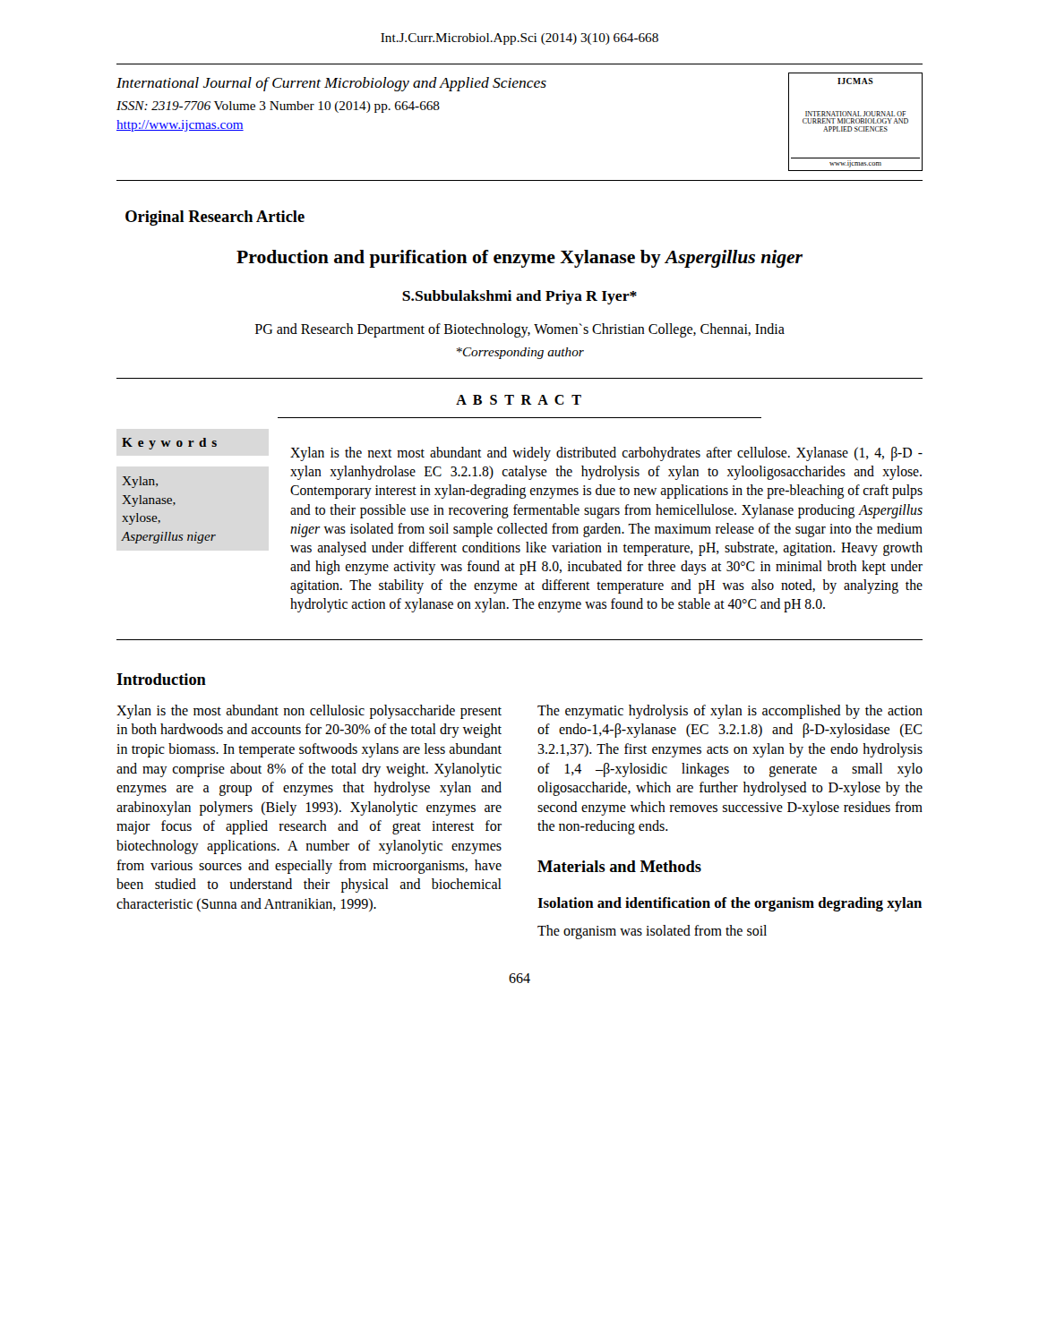Int.J.Curr.Microbiol.App.Sci (2014) 3(10) 664-668
International Journal of Current Microbiology and Applied Sciences ISSN: 2319-7706 Volume 3 Number 10 (2014) pp. 664-668
http://www.ijcmas.com
IJCMAS
INTERNATIONAL JOURNAL OF
CURRENT MICROBIOLOGY AND
APPLIED SCIENCES
www.ijcmas.com
Original Research Article
Production and purification of enzyme Xylanase by Aspergillus niger
S.Subbulakshmi and Priya R Iyer*
PG and Research Department of Biotechnology, Women`s Christian College, Chennai, India
*Corresponding author
A B S T R A C T
K e y w o r d s
Xylan,
Xylanase,
xylose,
Aspergillus niger
Xylan is the next most abundant and widely distributed carbohydrates after cellulose. Xylanase (1, 4, β-D - xylan xylanhydrolase EC 3.2.1.8) catalyse the hydrolysis of xylan to xylooligosaccharides and xylose. Contemporary interest in xylan-degrading enzymes is due to new applications in the pre-bleaching of craft pulps and to their possible use in recovering fermentable sugars from hemicellulose. Xylanase producing Aspergillus niger was isolated from soil sample collected from garden. The maximum release of the sugar into the medium was analysed under different conditions like variation in temperature, pH, substrate, agitation. Heavy growth and high enzyme activity was found at pH 8.0, incubated for three days at 30°C in minimal broth kept under agitation. The stability of the enzyme at different temperature and pH was also noted, by analyzing the hydrolytic action of xylanase on xylan. The enzyme was found to be stable at 40°C and pH 8.0.
Introduction
Xylan is the most abundant non cellulosic polysaccharide present in both hardwoods and accounts for 20-30% of the total dry weight in tropic biomass. In temperate softwoods xylans are less abundant and may comprise about 8% of the total dry weight. Xylanolytic enzymes are a group of enzymes that hydrolyse xylan and arabinoxylan polymers (Biely 1993). Xylanolytic enzymes are major focus of applied research and of great interest for biotechnology applications. A number of xylanolytic enzymes from various sources and especially from microorganisms, have been studied to understand their physical and biochemical characteristic (Sunna and Antranikian, 1999).
The enzymatic hydrolysis of xylan is accomplished by the action of endo-1,4-β-xylanase (EC 3.2.1.8) and β-D-xylosidase (EC 3.2.1,37). The first enzymes acts on xylan by the endo hydrolysis of 1,4 –β-xylosidic linkages to generate a small xylo oligosaccharide, which are further hydrolysed to D-xylose by the second enzyme which removes successive D-xylose residues from the non-reducing ends.
Materials and Methods
Isolation and identification of the organism degrading xylan
The organism was isolated from the soil
664